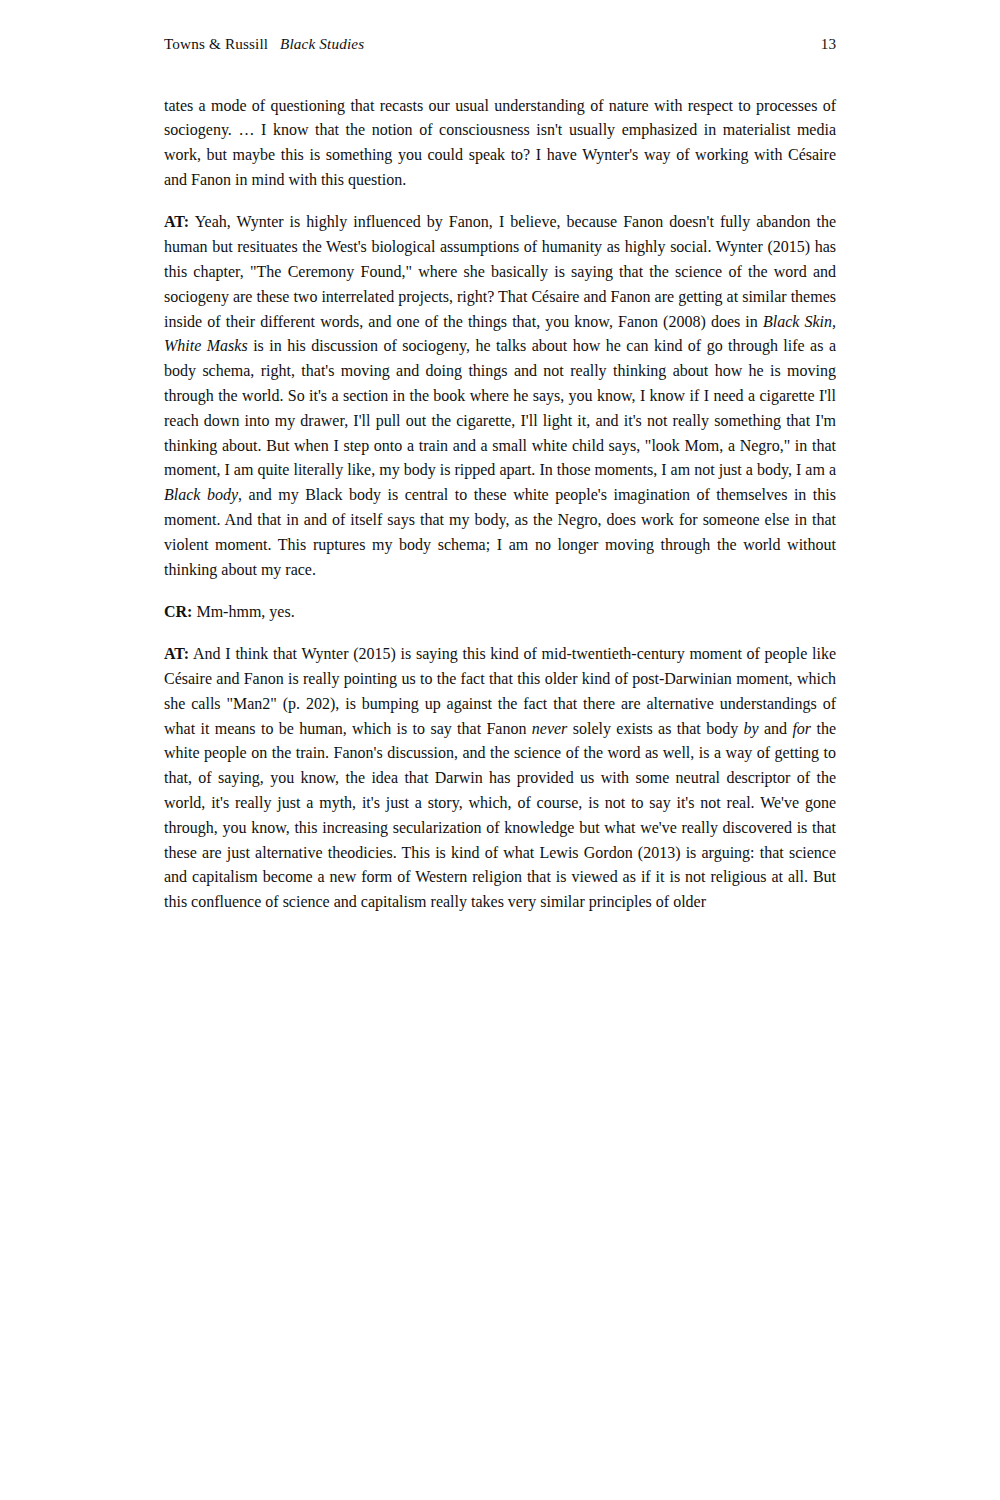Towns & Russill Black Studies 13
tates a mode of questioning that recasts our usual understanding of nature with respect to processes of sociogeny. … I know that the notion of consciousness isn't usually emphasized in materialist media work, but maybe this is something you could speak to? I have Wynter's way of working with Césaire and Fanon in mind with this question.
AT: Yeah, Wynter is highly influenced by Fanon, I believe, because Fanon doesn't fully abandon the human but resituates the West's biological assumptions of humanity as highly social. Wynter (2015) has this chapter, "The Ceremony Found," where she basically is saying that the science of the word and sociogeny are these two interrelated projects, right? That Césaire and Fanon are getting at similar themes inside of their different words, and one of the things that, you know, Fanon (2008) does in Black Skin, White Masks is in his discussion of sociogeny, he talks about how he can kind of go through life as a body schema, right, that's moving and doing things and not really thinking about how he is moving through the world. So it's a section in the book where he says, you know, I know if I need a cigarette I'll reach down into my drawer, I'll pull out the cigarette, I'll light it, and it's not really something that I'm thinking about. But when I step onto a train and a small white child says, "look Mom, a Negro," in that moment, I am quite literally like, my body is ripped apart. In those moments, I am not just a body, I am a Black body, and my Black body is central to these white people's imagination of themselves in this moment. And that in and of itself says that my body, as the Negro, does work for someone else in that violent moment. This ruptures my body schema; I am no longer moving through the world without thinking about my race.
CR: Mm-hmm, yes.
AT: And I think that Wynter (2015) is saying this kind of mid-twentieth-century moment of people like Césaire and Fanon is really pointing us to the fact that this older kind of post-Darwinian moment, which she calls "Man2" (p. 202), is bumping up against the fact that there are alternative understandings of what it means to be human, which is to say that Fanon never solely exists as that body by and for the white people on the train. Fanon's discussion, and the science of the word as well, is a way of getting to that, of saying, you know, the idea that Darwin has provided us with some neutral descriptor of the world, it's really just a myth, it's just a story, which, of course, is not to say it's not real. We've gone through, you know, this increasing secularization of knowledge but what we've really discovered is that these are just alternative theodicies. This is kind of what Lewis Gordon (2013) is arguing: that science and capitalism become a new form of Western religion that is viewed as if it is not religious at all. But this confluence of science and capitalism really takes very similar principles of older